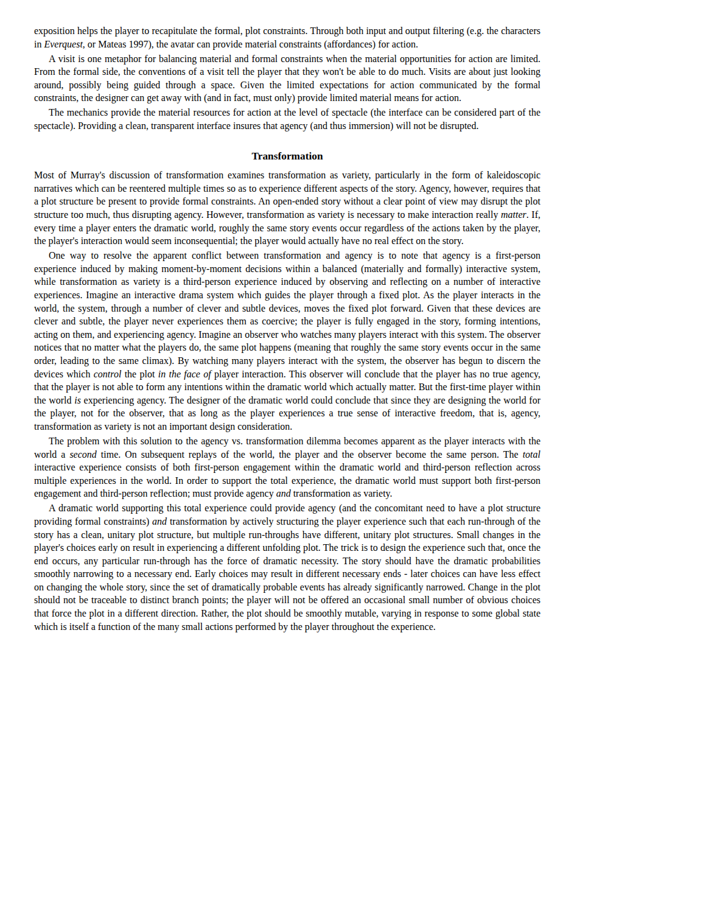exposition helps the player to recapitulate the formal, plot constraints. Through both input and output filtering (e.g. the characters in Everquest, or Mateas 1997), the avatar can provide material constraints (affordances) for action.
A visit is one metaphor for balancing material and formal constraints when the material opportunities for action are limited. From the formal side, the conventions of a visit tell the player that they won't be able to do much. Visits are about just looking around, possibly being guided through a space. Given the limited expectations for action communicated by the formal constraints, the designer can get away with (and in fact, must only) provide limited material means for action.
The mechanics provide the material resources for action at the level of spectacle (the interface can be considered part of the spectacle). Providing a clean, transparent interface insures that agency (and thus immersion) will not be disrupted.
Transformation
Most of Murray's discussion of transformation examines transformation as variety, particularly in the form of kaleidoscopic narratives which can be reentered multiple times so as to experience different aspects of the story. Agency, however, requires that a plot structure be present to provide formal constraints. An open-ended story without a clear point of view may disrupt the plot structure too much, thus disrupting agency. However, transformation as variety is necessary to make interaction really matter. If, every time a player enters the dramatic world, roughly the same story events occur regardless of the actions taken by the player, the player's interaction would seem inconsequential; the player would actually have no real effect on the story.
One way to resolve the apparent conflict between transformation and agency is to note that agency is a first-person experience induced by making moment-by-moment decisions within a balanced (materially and formally) interactive system, while transformation as variety is a third-person experience induced by observing and reflecting on a number of interactive experiences. Imagine an interactive drama system which guides the player through a fixed plot. As the player interacts in the world, the system, through a number of clever and subtle devices, moves the fixed plot forward. Given that these devices are clever and subtle, the player never experiences them as coercive; the player is fully engaged in the story, forming intentions, acting on them, and experiencing agency. Imagine an observer who watches many players interact with this system. The observer notices that no matter what the players do, the same plot happens (meaning that roughly the same story events occur in the same order, leading to the same climax). By watching many players interact with the system, the observer has begun to discern the devices which control the plot in the face of player interaction. This observer will conclude that the player has no true agency, that the player is not able to form any intentions within the dramatic world which actually matter. But the first-time player within the world is experiencing agency. The designer of the dramatic world could conclude that since they are designing the world for the player, not for the observer, that as long as the player experiences a true sense of interactive freedom, that is, agency, transformation as variety is not an important design consideration.
The problem with this solution to the agency vs. transformation dilemma becomes apparent as the player interacts with the world a second time. On subsequent replays of the world, the player and the observer become the same person. The total interactive experience consists of both first-person engagement within the dramatic world and third-person reflection across multiple experiences in the world. In order to support the total experience, the dramatic world must support both first-person engagement and third-person reflection; must provide agency and transformation as variety.
A dramatic world supporting this total experience could provide agency (and the concomitant need to have a plot structure providing formal constraints) and transformation by actively structuring the player experience such that each run-through of the story has a clean, unitary plot structure, but multiple run-throughs have different, unitary plot structures. Small changes in the player's choices early on result in experiencing a different unfolding plot. The trick is to design the experience such that, once the end occurs, any particular run-through has the force of dramatic necessity. The story should have the dramatic probabilities smoothly narrowing to a necessary end. Early choices may result in different necessary ends - later choices can have less effect on changing the whole story, since the set of dramatically probable events has already significantly narrowed. Change in the plot should not be traceable to distinct branch points; the player will not be offered an occasional small number of obvious choices that force the plot in a different direction. Rather, the plot should be smoothly mutable, varying in response to some global state which is itself a function of the many small actions performed by the player throughout the experience.